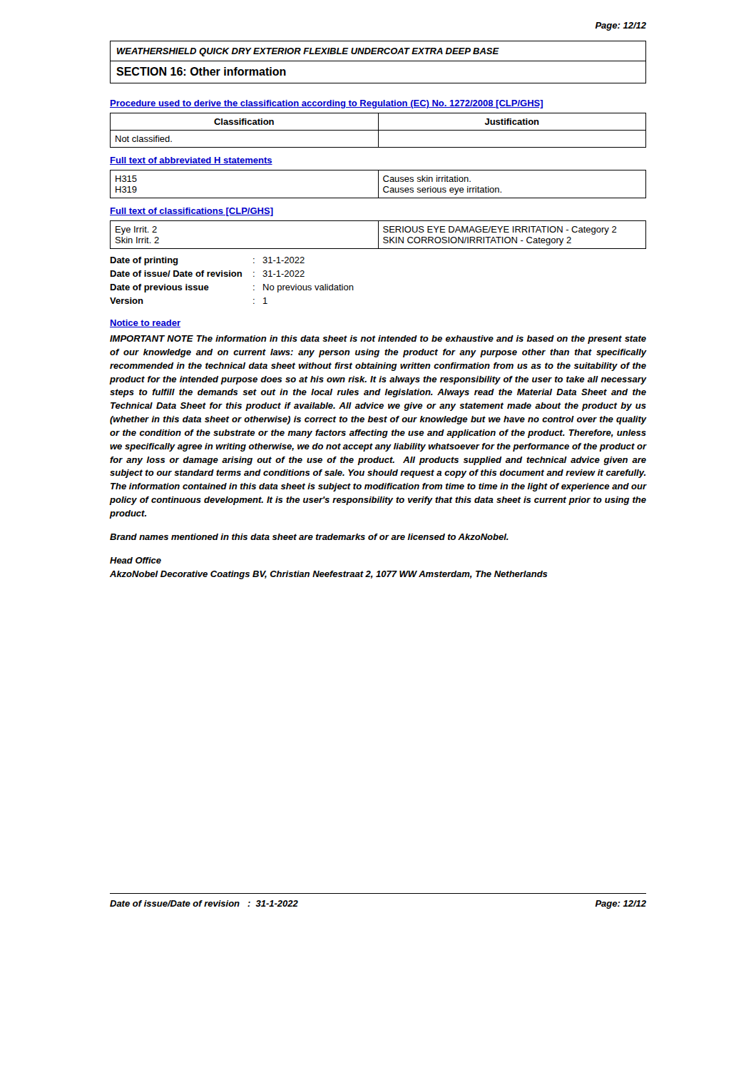Page: 12/12
WEATHERSHIELD QUICK DRY EXTERIOR FLEXIBLE UNDERCOAT EXTRA DEEP BASE
SECTION 16: Other information
Procedure used to derive the classification according to Regulation (EC) No. 1272/2008 [CLP/GHS]
| Classification | Justification |
| --- | --- |
| Not classified. | |
Full text of abbreviated H statements
| H315 H319 | Causes skin irritation. Causes serious eye irritation. |
Full text of classifications [CLP/GHS]
| Eye Irrit. 2 Skin Irrit. 2 | SERIOUS EYE DAMAGE/EYE IRRITATION - Category 2 SKIN CORROSION/IRRITATION - Category 2 |
| Date of printing | : | 31-1-2022 |
| Date of issue/ Date of revision | : | 31-1-2022 |
| Date of previous issue | : | No previous validation |
| Version | : | 1 |
Notice to reader
IMPORTANT NOTE The information in this data sheet is not intended to be exhaustive and is based on the present state of our knowledge and on current laws: any person using the product for any purpose other than that specifically recommended in the technical data sheet without first obtaining written confirmation from us as to the suitability of the product for the intended purpose does so at his own risk. It is always the responsibility of the user to take all necessary steps to fulfill the demands set out in the local rules and legislation. Always read the Material Data Sheet and the Technical Data Sheet for this product if available. All advice we give or any statement made about the product by us (whether in this data sheet or otherwise) is correct to the best of our knowledge but we have no control over the quality or the condition of the substrate or the many factors affecting the use and application of the product. Therefore, unless we specifically agree in writing otherwise, we do not accept any liability whatsoever for the performance of the product or for any loss or damage arising out of the use of the product. All products supplied and technical advice given are subject to our standard terms and conditions of sale. You should request a copy of this document and review it carefully. The information contained in this data sheet is subject to modification from time to time in the light of experience and our policy of continuous development. It is the user's responsibility to verify that this data sheet is current prior to using the product.
Brand names mentioned in this data sheet are trademarks of or are licensed to AkzoNobel.
Head Office
AkzoNobel Decorative Coatings BV, Christian Neefestraat 2, 1077 WW Amsterdam, The Netherlands
Date of issue/Date of revision : 31-1-2022
Page: 12/12